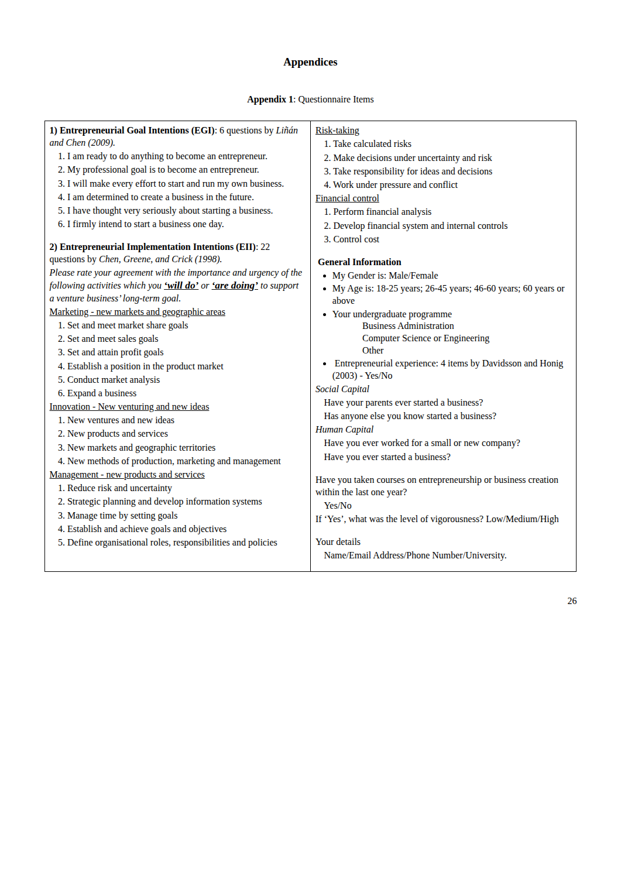Appendices
Appendix 1: Questionnaire Items
| 1) Entrepreneurial Goal Intentions (EGI) : 6 questions by Liñán and Chen (2009). 1. I am ready to do anything to become an entrepreneur. 2. My professional goal is to become an entrepreneur. 3. I will make every effort to start and run my own business. 4. I am determined to create a business in the future. 5. I have thought very seriously about starting a business. 6. I firmly intend to start a business one day. 2) Entrepreneurial Implementation Intentions (EII) : 22 questions by Chen, Greene, and Crick (1998). Please rate your agreement with the importance and urgency of the following activities which you ‘will do’ or ‘are doing’ to support a venture business’ long-term goal. Marketing - new markets and geographic areas 1. Set and meet market share goals 2. Set and meet sales goals 3. Set and attain profit goals 4. Establish a position in the product market 5. Conduct market analysis 6. Expand a business Innovation - New venturing and new ideas 1. New ventures and new ideas 2. New products and services 3. New markets and geographic territories 4. New methods of production, marketing and management Management - new products and services 1. Reduce risk and uncertainty 2. Strategic planning and develop information systems 3. Manage time by setting goals 4. Establish and achieve goals and objectives 5. Define organisational roles, responsibilities and policies | Risk-taking 1. Take calculated risks 2. Make decisions under uncertainty and risk 3. Take responsibility for ideas and decisions 4. Work under pressure and conflict Financial control 1. Perform financial analysis 2. Develop financial system and internal controls 3. Control cost General Information My Gender is: Male/Female My Age is: 18-25 years; 26-45 years; 46-60 years; 60 years or above Your undergraduate programme Business Administration Computer Science or Engineering Other Entrepreneurial experience: 4 items by Davidsson and Honig (2003) - Yes/No Social Capital Have your parents ever started a business? Has anyone else you know started a business? Human Capital Have you ever worked for a small or new company? Have you ever started a business? Have you taken courses on entrepreneurship or business creation within the last one year? Yes/No If ‘Yes’, what was the level of vigorousness? Low/Medium/High Your details Name/Email Address/Phone Number/University. |
26